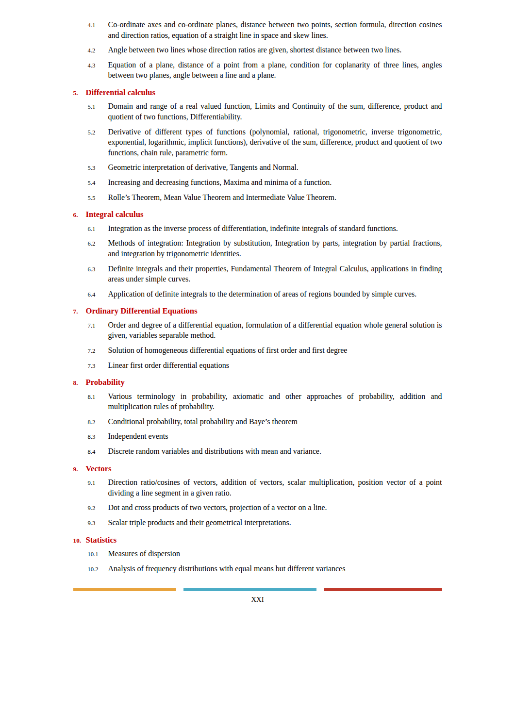4.1
Co-ordinate axes and co-ordinate planes, distance between two points, section formula, direction cosines and direction ratios, equation of a straight line in space and skew lines.
4.2
Angle between two lines whose direction ratios are given, shortest distance between two lines.
4.3
Equation of a plane, distance of a point from a plane, condition for coplanarity of three lines, angles between two planes, angle between a line and a plane.
5. Differential calculus
5.1
Domain and range of a real valued function, Limits and Continuity of the sum, difference, product and quotient of two functions, Differentiability.
5.2
Derivative of different types of functions (polynomial, rational, trigonometric, inverse trigonometric, exponential, logarithmic, implicit functions), derivative of the sum, difference, product and quotient of two functions, chain rule, parametric form.
5.3
Geometric interpretation of derivative, Tangents and Normal.
5.4
Increasing and decreasing functions, Maxima and minima of a function.
5.5
Rolle’s Theorem, Mean Value Theorem and Intermediate Value Theorem.
6. Integral calculus
6.1
Integration as the inverse process of differentiation, indefinite integrals of standard functions.
6.2
Methods of integration: Integration by substitution, Integration by parts, integration by partial fractions, and integration by trigonometric identities.
6.3
Definite integrals and their properties, Fundamental Theorem of Integral Calculus, applications in finding areas under simple curves.
6.4
Application of definite integrals to the determination of areas of regions bounded by simple curves.
7. Ordinary Differential Equations
7.1
Order and degree of a differential equation, formulation of a differential equation whole general solution is given, variables separable method.
7.2
Solution of homogeneous differential equations of first order and first degree
7.3
Linear first order differential equations
8. Probability
8.1
Various terminology in probability, axiomatic and other approaches of probability, addition and multiplication rules of probability.
8.2
Conditional probability, total probability and Baye’s theorem
8.3
Independent events
8.4
Discrete random variables and distributions with mean and variance.
9. Vectors
9.1
Direction ratio/cosines of vectors, addition of vectors, scalar multiplication, position vector of a point dividing a line segment in a given ratio.
9.2
Dot and cross products of two vectors, projection of a vector on a line.
9.3
Scalar triple products and their geometrical interpretations.
10. Statistics
10.1
Measures of dispersion
10.2
Analysis of frequency distributions with equal means but different variances
XXI